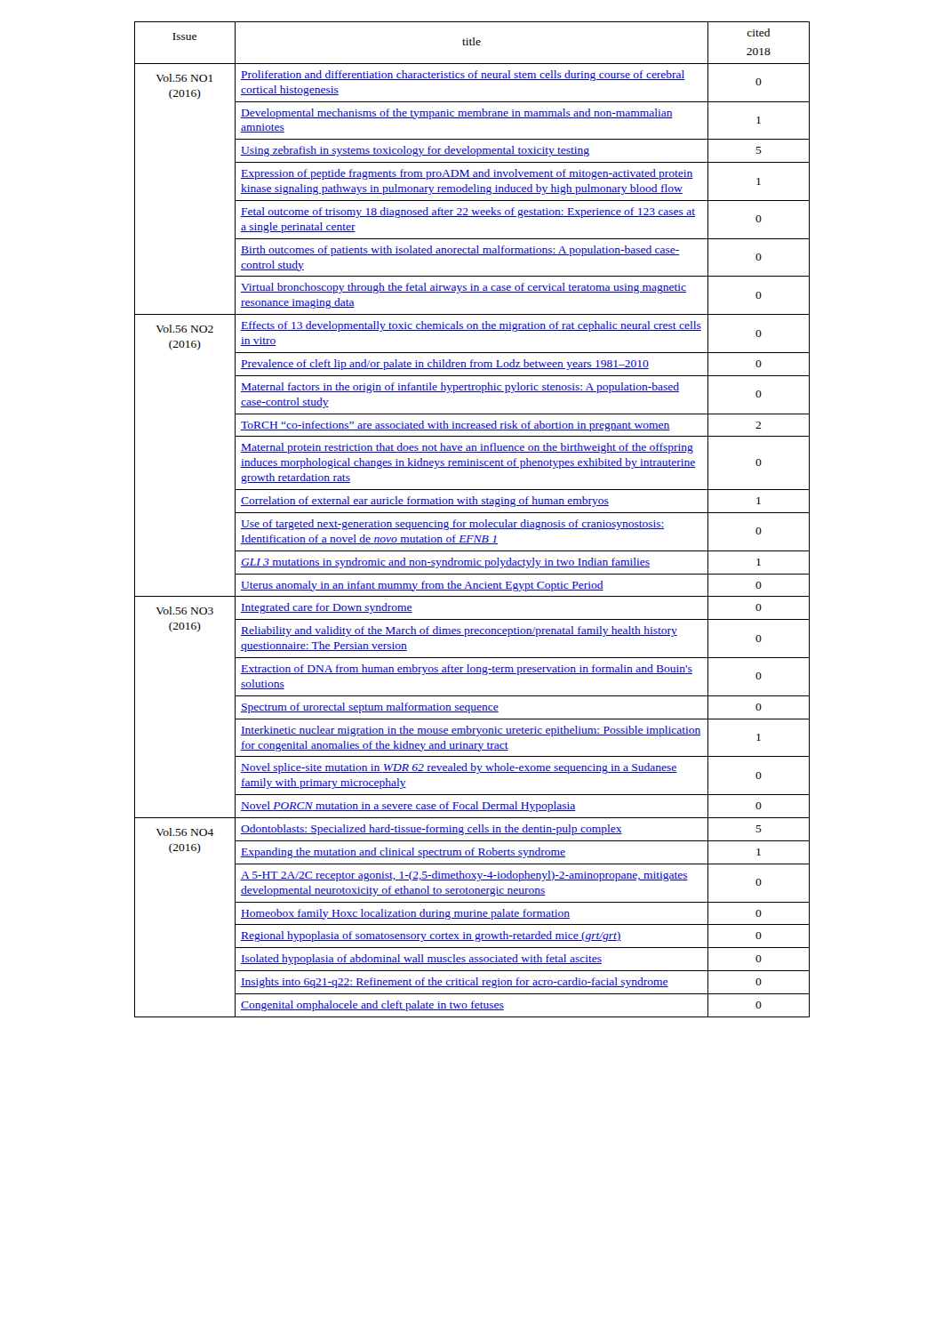| Issue | title | cited |
| --- | --- | --- |
| 2018 |
| Vol.56 NO1 (2016) | Proliferation and differentiation characteristics of neural stem cells during course of cerebral cortical histogenesis | 0 |
| Developmental mechanisms of the tympanic membrane in mammals and non-mammalian amniotes | 1 |
| Using zebrafish in systems toxicology for developmental toxicity testing | 5 |
| Expression of peptide fragments from proADM and involvement of mitogen-activated protein kinase signaling pathways in pulmonary remodeling induced by high pulmonary blood flow | 1 |
| Fetal outcome of trisomy 18 diagnosed after 22 weeks of gestation: Experience of 123 cases at a single perinatal center | 0 |
| Birth outcomes of patients with isolated anorectal malformations: A population-based case-control study | 0 |
| Virtual bronchoscopy through the fetal airways in a case of cervical teratoma using magnetic resonance imaging data | 0 |
| Vol.56 NO2 (2016) | Effects of 13 developmentally toxic chemicals on the migration of rat cephalic neural crest cells in vitro | 0 |
| Prevalence of cleft lip and/or palate in children from Lodz between years 1981–2010 | 0 |
| Maternal factors in the origin of infantile hypertrophic pyloric stenosis: A population-based case-control study | 0 |
| ToRCH “co-infections” are associated with increased risk of abortion in pregnant women | 2 |
| Maternal protein restriction that does not have an influence on the birthweight of the offspring induces morphological changes in kidneys reminiscent of phenotypes exhibited by intrauterine growth retardation rats | 0 |
| Correlation of external ear auricle formation with staging of human embryos | 1 |
| Use of targeted next-generation sequencing for molecular diagnosis of craniosynostosis: Identification of a novel de novo mutation of EFNB 1 | 0 |
| GLI 3 mutations in syndromic and non-syndromic polydactyly in two Indian families | 1 |
| Uterus anomaly in an infant mummy from the Ancient Egypt Coptic Period | 0 |
| Vol.56 NO3 (2016) | Integrated care for Down syndrome | 0 |
| Reliability and validity of the March of dimes preconception/prenatal family health history questionnaire: The Persian version | 0 |
| Extraction of DNA from human embryos after long-term preservation in formalin and Bouin's solutions | 0 |
| Spectrum of urorectal septum malformation sequence | 0 |
| Interkinetic nuclear migration in the mouse embryonic ureteric epithelium: Possible implication for congenital anomalies of the kidney and urinary tract | 1 |
| Novel splice-site mutation in WDR 62 revealed by whole-exome sequencing in a Sudanese family with primary microcephaly | 0 |
| Novel PORCN mutation in a severe case of Focal Dermal Hypoplasia | 0 |
| Vol.56 NO4 (2016) | Odontoblasts: Specialized hard-tissue-forming cells in the dentin-pulp complex | 5 |
| Expanding the mutation and clinical spectrum of Roberts syndrome | 1 |
| A 5-HT 2A/2C receptor agonist, 1-(2,5-dimethoxy-4-iodophenyl)-2-aminopropane, mitigates developmental neurotoxicity of ethanol to serotonergic neurons | 0 |
| Homeobox family Hoxc localization during murine palate formation | 0 |
| Regional hypoplasia of somatosensory cortex in growth-retarded mice ( grt/grt ) | 0 |
| Isolated hypoplasia of abdominal wall muscles associated with fetal ascites | 0 |
| Insights into 6q21-q22: Refinement of the critical region for acro-cardio-facial syndrome | 0 |
| Congenital omphalocele and cleft palate in two fetuses | 0 |